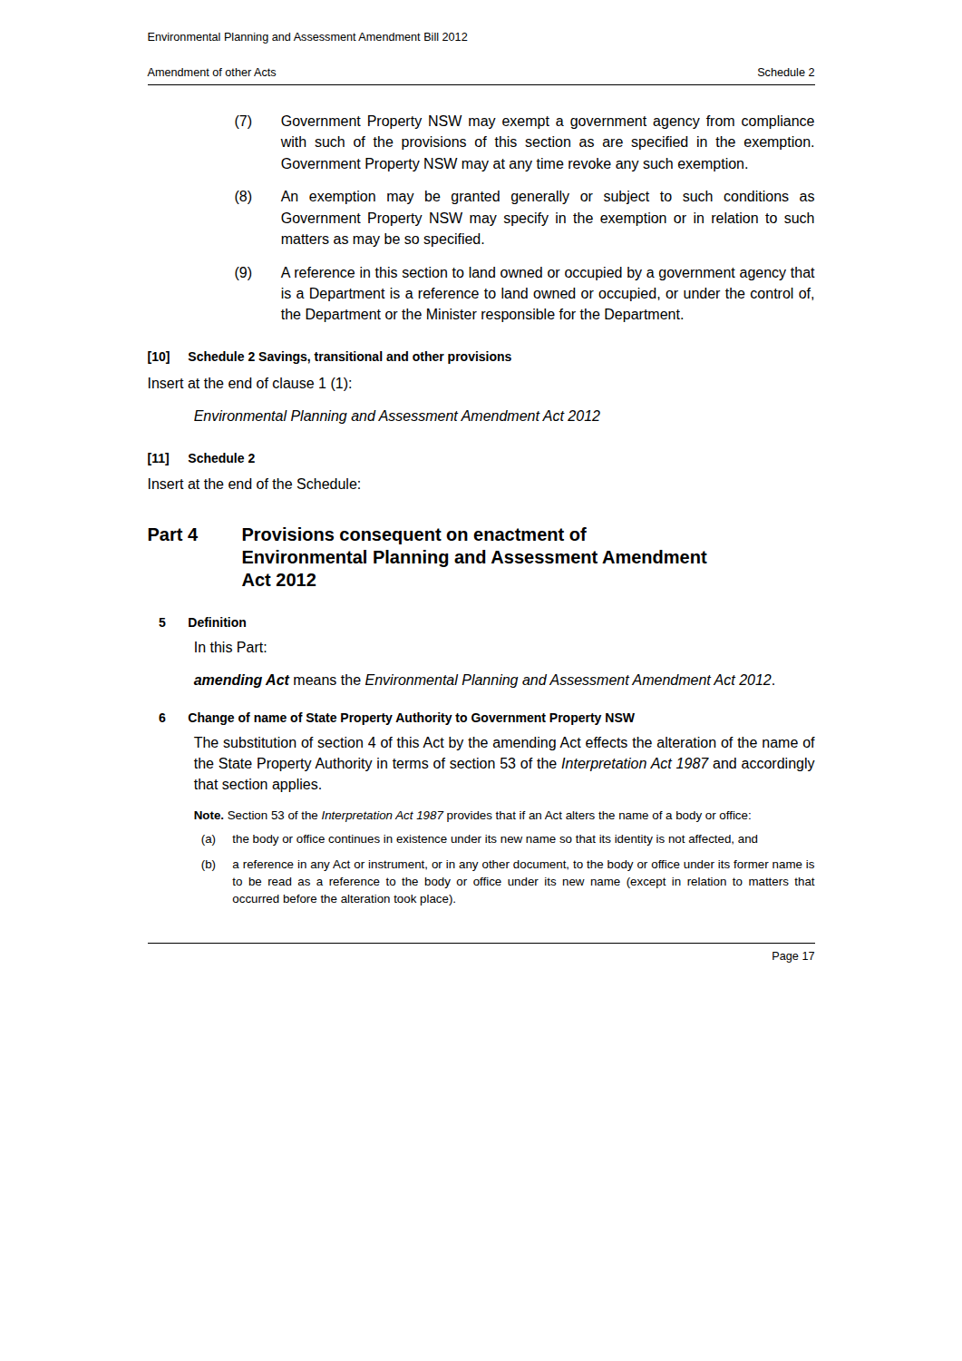Environmental Planning and Assessment Amendment Bill 2012
Amendment of other Acts Schedule 2
(7) Government Property NSW may exempt a government agency from compliance with such of the provisions of this section as are specified in the exemption. Government Property NSW may at any time revoke any such exemption.
(8) An exemption may be granted generally or subject to such conditions as Government Property NSW may specify in the exemption or in relation to such matters as may be so specified.
(9) A reference in this section to land owned or occupied by a government agency that is a Department is a reference to land owned or occupied, or under the control of, the Department or the Minister responsible for the Department.
[10] Schedule 2 Savings, transitional and other provisions
Insert at the end of clause 1 (1):
Environmental Planning and Assessment Amendment Act 2012
[11] Schedule 2
Insert at the end of the Schedule:
Part 4 Provisions consequent on enactment of Environmental Planning and Assessment Amendment Act 2012
5 Definition
In this Part:
amending Act means the Environmental Planning and Assessment Amendment Act 2012.
6 Change of name of State Property Authority to Government Property NSW
The substitution of section 4 of this Act by the amending Act effects the alteration of the name of the State Property Authority in terms of section 53 of the Interpretation Act 1987 and accordingly that section applies.
Note. Section 53 of the Interpretation Act 1987 provides that if an Act alters the name of a body or office:
(a) the body or office continues in existence under its new name so that its identity is not affected, and
(b) a reference in any Act or instrument, or in any other document, to the body or office under its former name is to be read as a reference to the body or office under its new name (except in relation to matters that occurred before the alteration took place).
Page 17